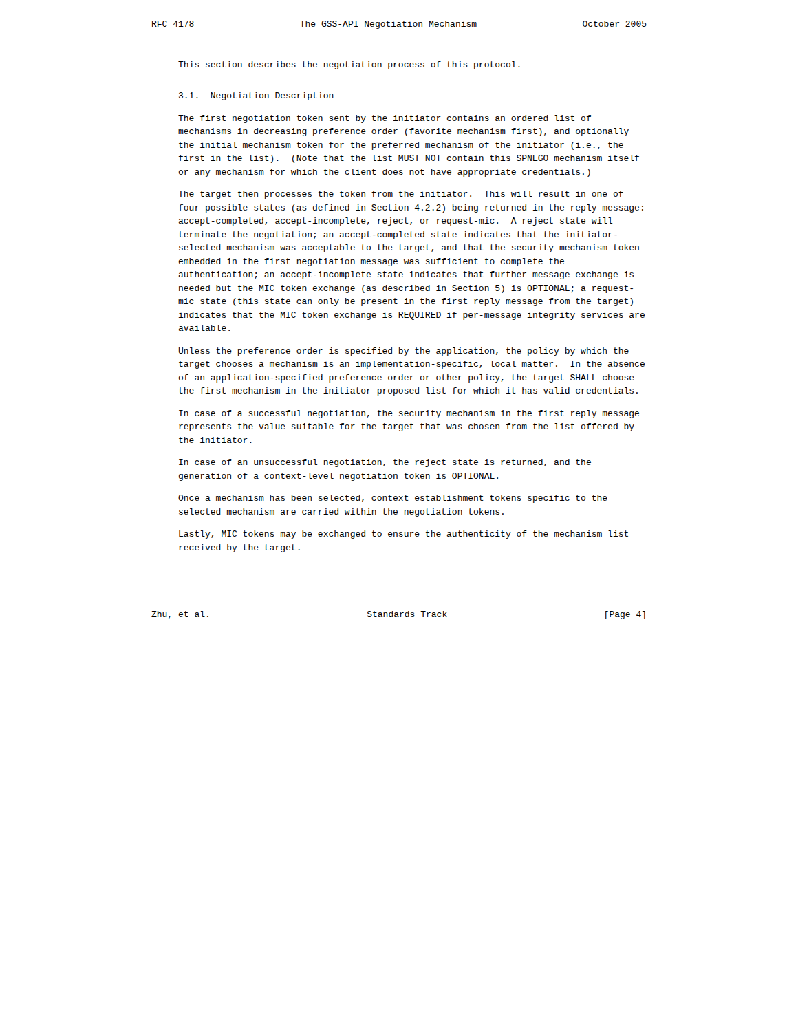RFC 4178 The GSS-API Negotiation Mechanism October 2005
This section describes the negotiation process of this protocol.
3.1. Negotiation Description
The first negotiation token sent by the initiator contains an ordered list of mechanisms in decreasing preference order (favorite mechanism first), and optionally the initial mechanism token for the preferred mechanism of the initiator (i.e., the first in the list). (Note that the list MUST NOT contain this SPNEGO mechanism itself or any mechanism for which the client does not have appropriate credentials.)
The target then processes the token from the initiator. This will result in one of four possible states (as defined in Section 4.2.2) being returned in the reply message: accept-completed, accept-incomplete, reject, or request-mic. A reject state will terminate the negotiation; an accept-completed state indicates that the initiator-selected mechanism was acceptable to the target, and that the security mechanism token embedded in the first negotiation message was sufficient to complete the authentication; an accept-incomplete state indicates that further message exchange is needed but the MIC token exchange (as described in Section 5) is OPTIONAL; a request-mic state (this state can only be present in the first reply message from the target) indicates that the MIC token exchange is REQUIRED if per-message integrity services are available.
Unless the preference order is specified by the application, the policy by which the target chooses a mechanism is an implementation-specific, local matter. In the absence of an application-specified preference order or other policy, the target SHALL choose the first mechanism in the initiator proposed list for which it has valid credentials.
In case of a successful negotiation, the security mechanism in the first reply message represents the value suitable for the target that was chosen from the list offered by the initiator.
In case of an unsuccessful negotiation, the reject state is returned, and the generation of a context-level negotiation token is OPTIONAL.
Once a mechanism has been selected, context establishment tokens specific to the selected mechanism are carried within the negotiation tokens.
Lastly, MIC tokens may be exchanged to ensure the authenticity of the mechanism list received by the target.
Zhu, et al. Standards Track [Page 4]